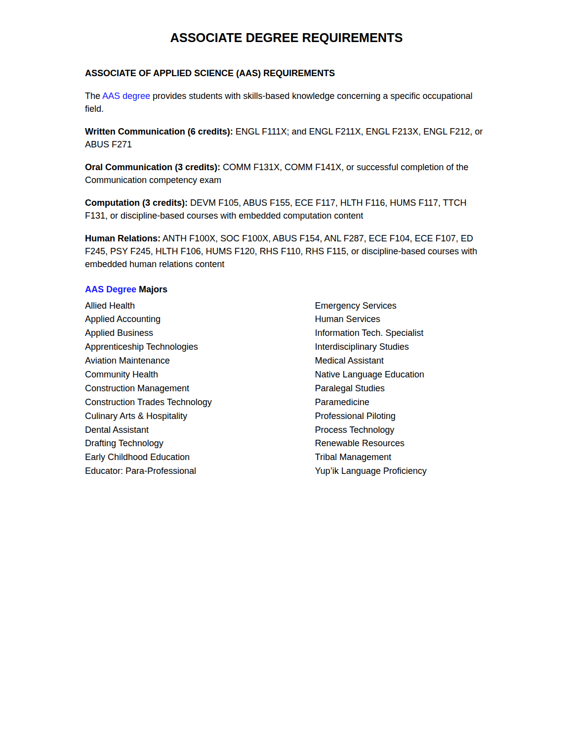ASSOCIATE DEGREE REQUIREMENTS
ASSOCIATE OF APPLIED SCIENCE (AAS) REQUIREMENTS
The AAS degree provides students with skills-based knowledge concerning a specific occupational field.
Written Communication (6 credits): ENGL F111X; and ENGL F211X, ENGL F213X, ENGL F212, or ABUS F271
Oral Communication (3 credits): COMM F131X, COMM F141X, or successful completion of the Communication competency exam
Computation (3 credits): DEVM F105, ABUS F155, ECE F117, HLTH F116, HUMS F117, TTCH F131, or discipline-based courses with embedded computation content
Human Relations: ANTH F100X, SOC F100X, ABUS F154, ANL F287, ECE F104, ECE F107, ED F245, PSY F245, HLTH F106, HUMS F120, RHS F110, RHS F115, or discipline-based courses with embedded human relations content
AAS Degree Majors
Allied Health
Applied Accounting
Applied Business
Apprenticeship Technologies
Aviation Maintenance
Community Health
Construction Management
Construction Trades Technology
Culinary Arts & Hospitality
Dental Assistant
Drafting Technology
Early Childhood Education
Educator: Para-Professional
Emergency Services
Human Services
Information Tech. Specialist
Interdisciplinary Studies
Medical Assistant
Native Language Education
Paralegal Studies
Paramedicine
Professional Piloting
Process Technology
Renewable Resources
Tribal Management
Yup’ik Language Proficiency